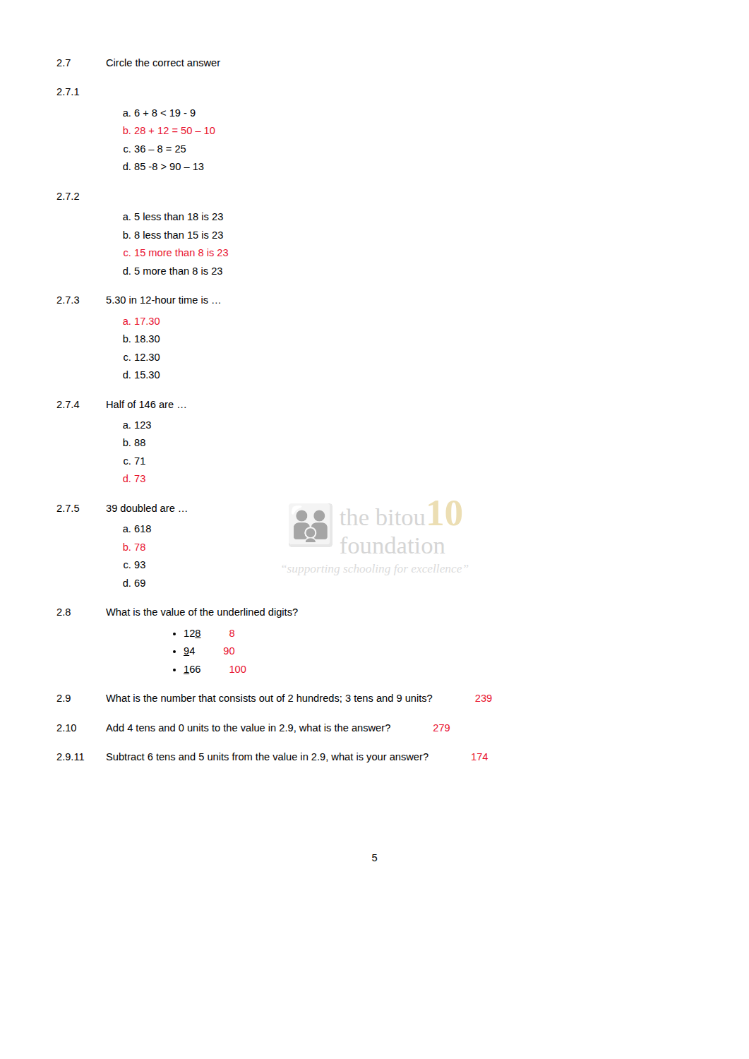👪
the bitou10
foundation
“supporting schooling for excellence”
2.7
Circle the correct answer
2.7.1
6 + 8 < 19 - 9
28 + 12 = 50 – 10
36 – 8 = 25
85 -8 > 90 – 13
2.7.2
5 less than 18 is 23
8 less than 15 is 23
15 more than 8 is 23
5 more than 8 is 23
2.7.3
5.30 in 12-hour time is …
17.30
18.30
12.30
15.30
2.7.4
Half of 146 are …
123
88
71
73
2.7.5
39 doubled are …
618
78
93
69
2.8
What is the value of the underlined digits?
1288
9490
166100
2.9
What is the number that consists out of 2 hundreds; 3 tens and 9 units?239
2.10
Add 4 tens and 0 units to the value in 2.9, what is the answer?279
2.9.11
Subtract 6 tens and 5 units from the value in 2.9, what is your answer?174
5